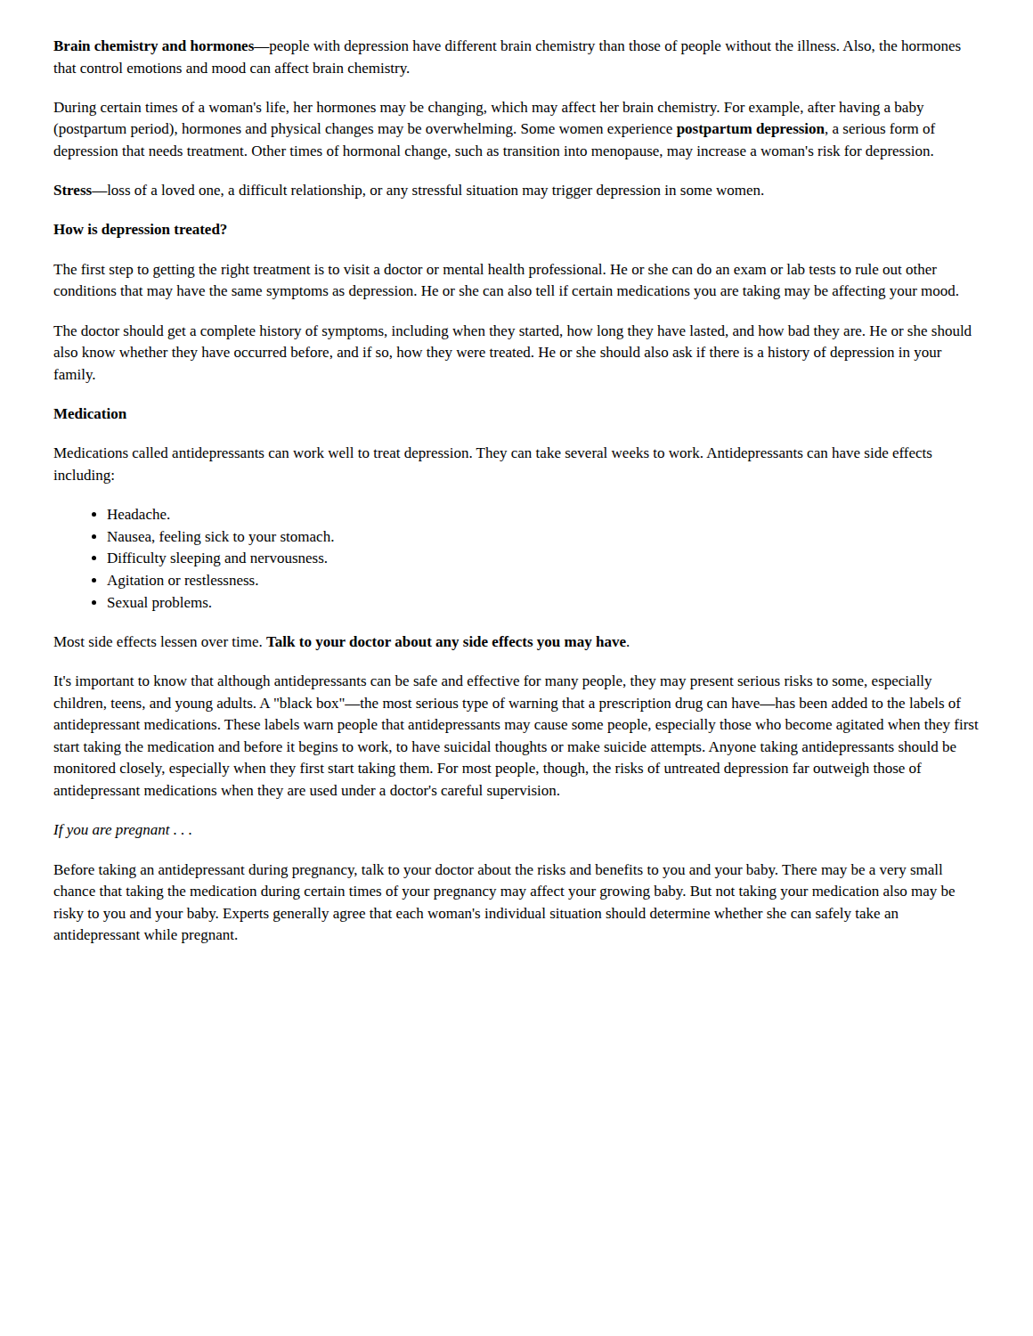Brain chemistry and hormones—people with depression have different brain chemistry than those of people without the illness. Also, the hormones that control emotions and mood can affect brain chemistry.
During certain times of a woman's life, her hormones may be changing, which may affect her brain chemistry. For example, after having a baby (postpartum period), hormones and physical changes may be overwhelming. Some women experience postpartum depression, a serious form of depression that needs treatment. Other times of hormonal change, such as transition into menopause, may increase a woman's risk for depression.
Stress—loss of a loved one, a difficult relationship, or any stressful situation may trigger depression in some women.
How is depression treated?
The first step to getting the right treatment is to visit a doctor or mental health professional. He or she can do an exam or lab tests to rule out other conditions that may have the same symptoms as depression. He or she can also tell if certain medications you are taking may be affecting your mood.
The doctor should get a complete history of symptoms, including when they started, how long they have lasted, and how bad they are. He or she should also know whether they have occurred before, and if so, how they were treated. He or she should also ask if there is a history of depression in your family.
Medication
Medications called antidepressants can work well to treat depression. They can take several weeks to work. Antidepressants can have side effects including:
Headache.
Nausea, feeling sick to your stomach.
Difficulty sleeping and nervousness.
Agitation or restlessness.
Sexual problems.
Most side effects lessen over time. Talk to your doctor about any side effects you may have.
It's important to know that although antidepressants can be safe and effective for many people, they may present serious risks to some, especially children, teens, and young adults. A "black box"—the most serious type of warning that a prescription drug can have—has been added to the labels of antidepressant medications. These labels warn people that antidepressants may cause some people, especially those who become agitated when they first start taking the medication and before it begins to work, to have suicidal thoughts or make suicide attempts. Anyone taking antidepressants should be monitored closely, especially when they first start taking them. For most people, though, the risks of untreated depression far outweigh those of antidepressant medications when they are used under a doctor's careful supervision.
If you are pregnant . . .
Before taking an antidepressant during pregnancy, talk to your doctor about the risks and benefits to you and your baby. There may be a very small chance that taking the medication during certain times of your pregnancy may affect your growing baby. But not taking your medication also may be risky to you and your baby. Experts generally agree that each woman's individual situation should determine whether she can safely take an antidepressant while pregnant.